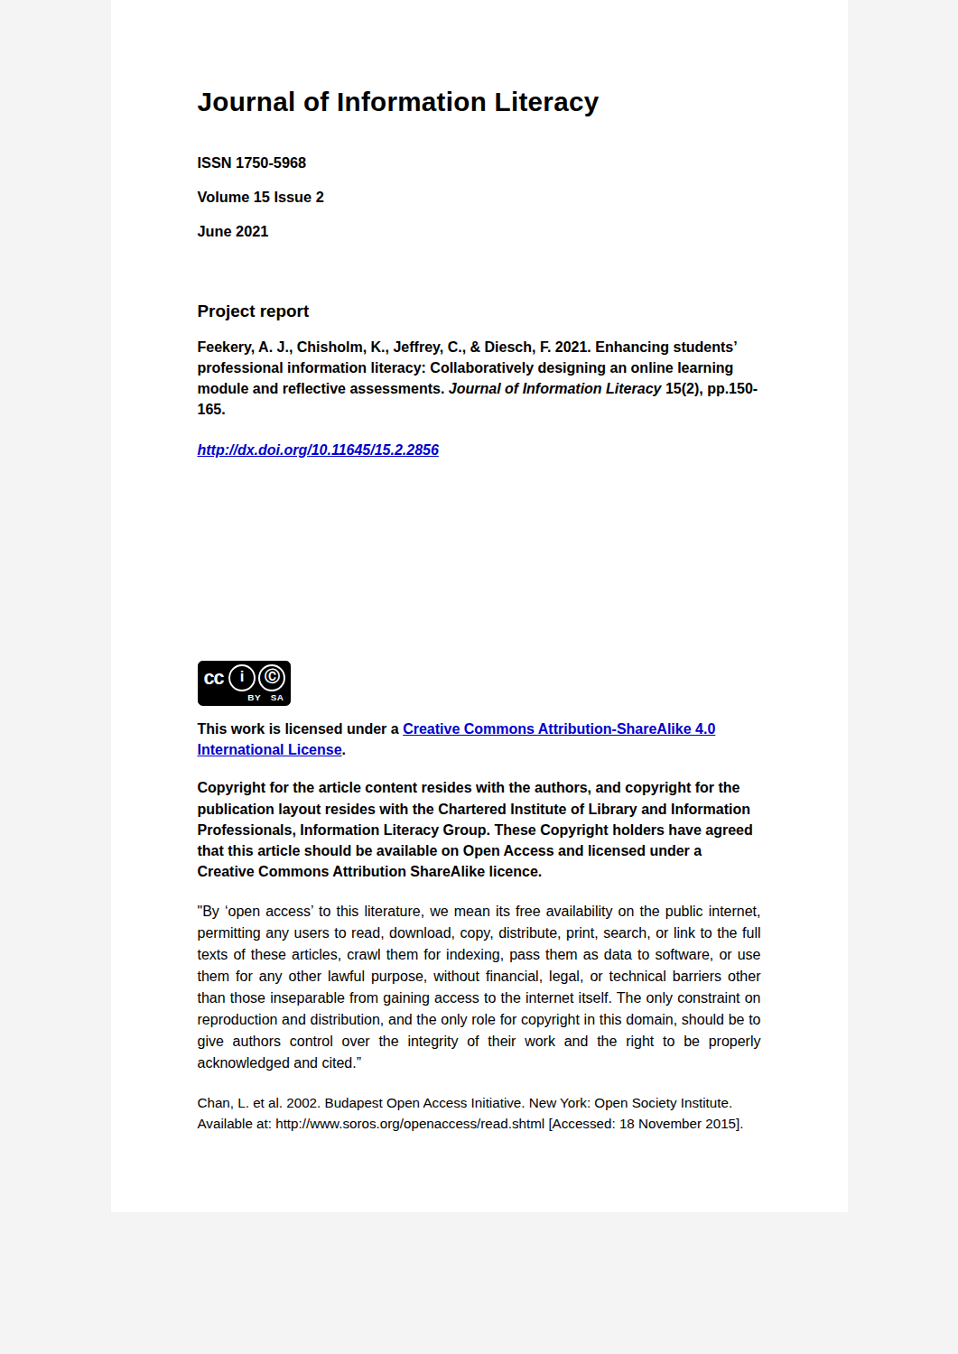Journal of Information Literacy
ISSN 1750-5968
Volume 15 Issue 2
June 2021
Project report
Feekery, A. J., Chisholm, K., Jeffrey, C., & Diesch, F. 2021. Enhancing students’ professional information literacy: Collaboratively designing an online learning module and reflective assessments. Journal of Information Literacy 15(2), pp.150-165.
http://dx.doi.org/10.11645/15.2.2856
cc i Ⓒ
BY SA
This work is licensed under a Creative Commons Attribution-ShareAlike 4.0 International License.
Copyright for the article content resides with the authors, and copyright for the publication layout resides with the Chartered Institute of Library and Information Professionals, Information Literacy Group. These Copyright holders have agreed that this article should be available on Open Access and licensed under a Creative Commons Attribution ShareAlike licence.
"By ‘open access’ to this literature, we mean its free availability on the public internet, permitting any users to read, download, copy, distribute, print, search, or link to the full texts of these articles, crawl them for indexing, pass them as data to software, or use them for any other lawful purpose, without financial, legal, or technical barriers other than those inseparable from gaining access to the internet itself. The only constraint on reproduction and distribution, and the only role for copyright in this domain, should be to give authors control over the integrity of their work and the right to be properly acknowledged and cited.”
Chan, L. et al. 2002. Budapest Open Access Initiative. New York: Open Society Institute. Available at: http://www.soros.org/openaccess/read.shtml [Accessed: 18 November 2015].